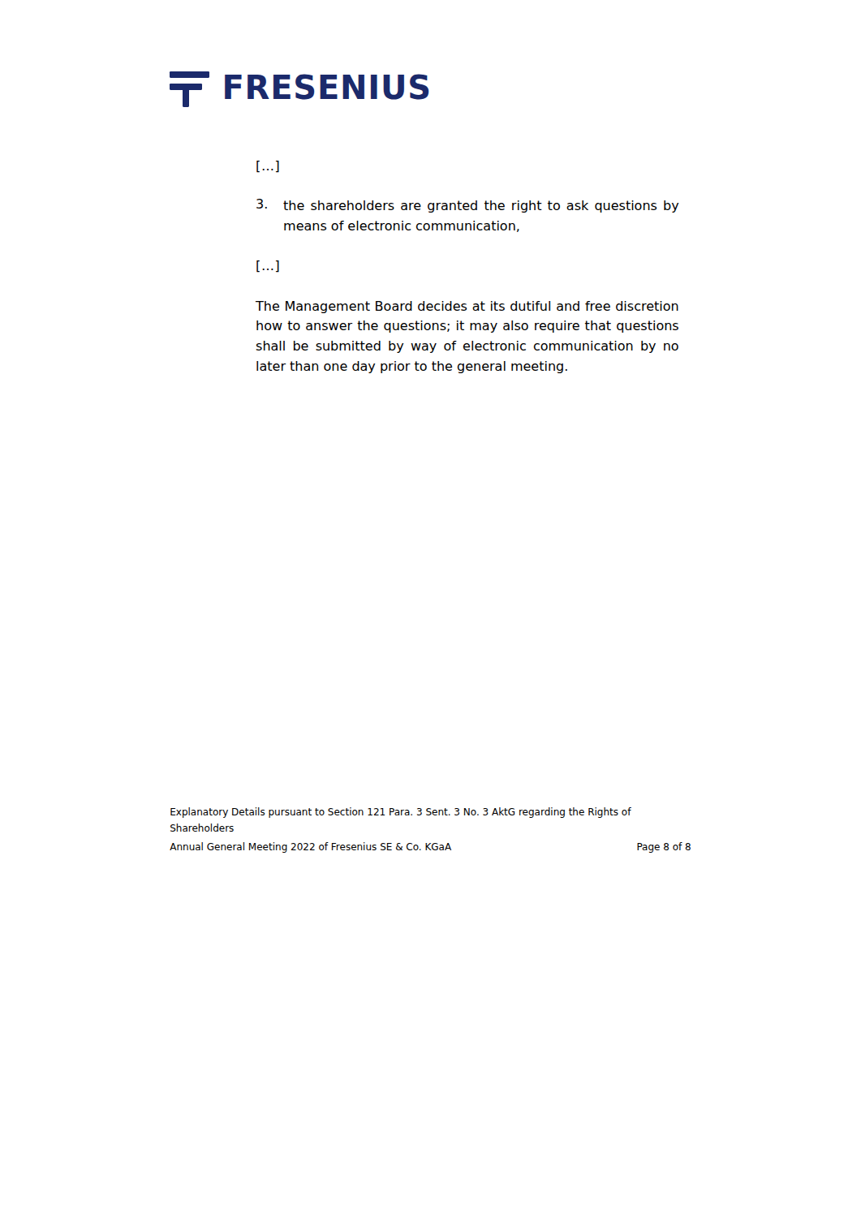FRESENIUS
[…]
3.
the shareholders are granted the right to ask questions by means of electronic communication,
[…]
The Management Board decides at its dutiful and free discretion how to answer the questions; it may also require that questions shall be submitted by way of electronic communication by no later than one day prior to the general meeting.
Explanatory Details pursuant to Section 121 Para. 3 Sent. 3 No. 3 AktG regarding the Rights of Shareholders
Annual General Meeting 2022 of Fresenius SE & Co. KGaA Page 8 of 8